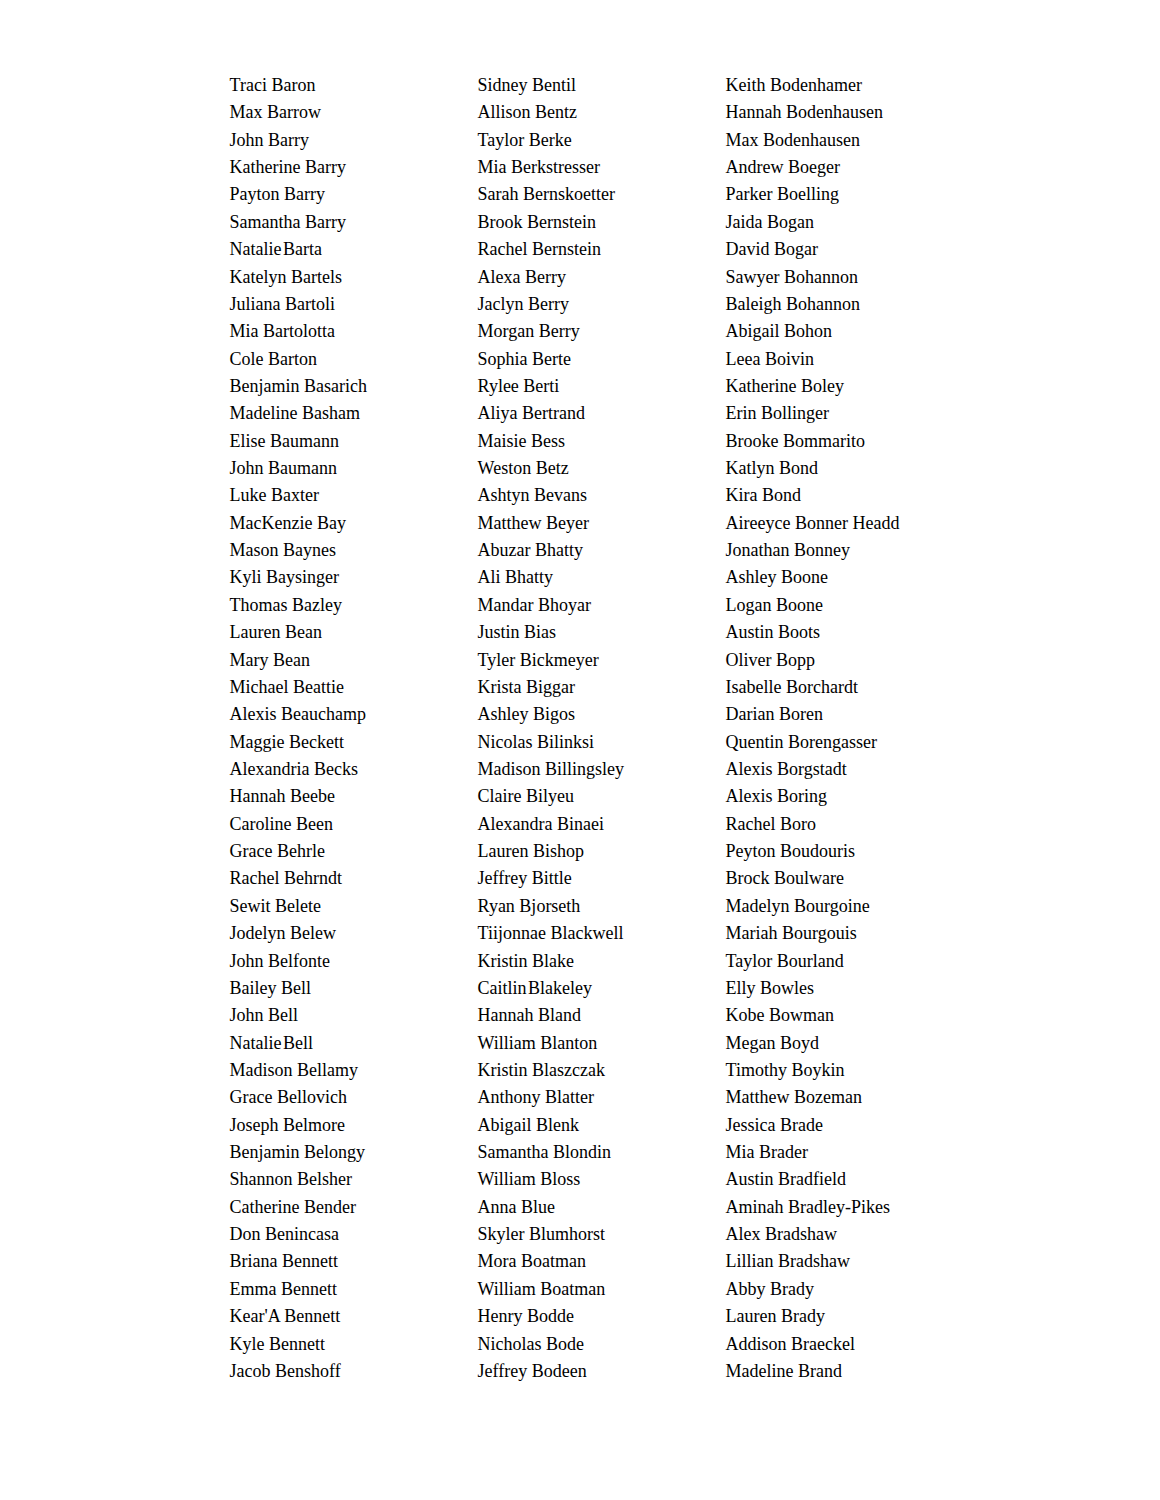Traci Baron
Max Barrow
John Barry
Katherine Barry
Payton Barry
Samantha Barry
Natalie Barta
Katelyn Bartels
Juliana Bartoli
Mia Bartolotta
Cole Barton
Benjamin Basarich
Madeline Basham
Elise Baumann
John Baumann
Luke Baxter
MacKenzie Bay
Mason Baynes
Kyli Baysinger
Thomas Bazley
Lauren Bean
Mary Bean
Michael Beattie
Alexis Beauchamp
Maggie Beckett
Alexandria Becks
Hannah Beebe
Caroline Been
Grace Behrle
Rachel Behrndt
Sewit Belete
Jodelyn Belew
John Belfonte
Bailey Bell
John Bell
Natalie Bell
Madison Bellamy
Grace Bellovich
Joseph Belmore
Benjamin Belongy
Shannon Belsher
Catherine Bender
Don Benincasa
Briana Bennett
Emma Bennett
Kear'A Bennett
Kyle Bennett
Jacob Benshoff
Sidney Bentil
Allison Bentz
Taylor Berke
Mia Berkstresser
Sarah Bernskoetter
Brook Bernstein
Rachel Bernstein
Alexa Berry
Jaclyn Berry
Morgan Berry
Sophia Berte
Rylee Berti
Aliya Bertrand
Maisie Bess
Weston Betz
Ashtyn Bevans
Matthew Beyer
Abuzar Bhatty
Ali Bhatty
Mandar Bhoyar
Justin Bias
Tyler Bickmeyer
Krista Biggar
Ashley Bigos
Nicolas Bilinksi
Madison Billingsley
Claire Bilyeu
Alexandra Binaei
Lauren Bishop
Jeffrey Bittle
Ryan Bjorseth
Tiijonnae Blackwell
Kristin Blake
Caitlin Blakeley
Hannah Bland
William Blanton
Kristin Blaszczak
Anthony Blatter
Abigail Blenk
Samantha Blondin
William Bloss
Anna Blue
Skyler Blumhorst
Mora Boatman
William Boatman
Henry Bodde
Nicholas Bode
Jeffrey Bodeen
Keith Bodenhamer
Hannah Bodenhausen
Max Bodenhausen
Andrew Boeger
Parker Boelling
Jaida Bogan
David Bogar
Sawyer Bohannon
Baleigh Bohannon
Abigail Bohon
Leea Boivin
Katherine Boley
Erin Bollinger
Brooke Bommarito
Katlyn Bond
Kira Bond
Aireeyce Bonner Headd
Jonathan Bonney
Ashley Boone
Logan Boone
Austin Boots
Oliver Bopp
Isabelle Borchardt
Darian Boren
Quentin Borengasser
Alexis Borgstadt
Alexis Boring
Rachel Boro
Peyton Boudouris
Brock Boulware
Madelyn Bourgoine
Mariah Bourgouis
Taylor Bourland
Elly Bowles
Kobe Bowman
Megan Boyd
Timothy Boykin
Matthew Bozeman
Jessica Brade
Mia Brader
Austin Bradfield
Aminah Bradley-Pikes
Alex Bradshaw
Lillian Bradshaw
Abby Brady
Lauren Brady
Addison Braeckel
Madeline Brand